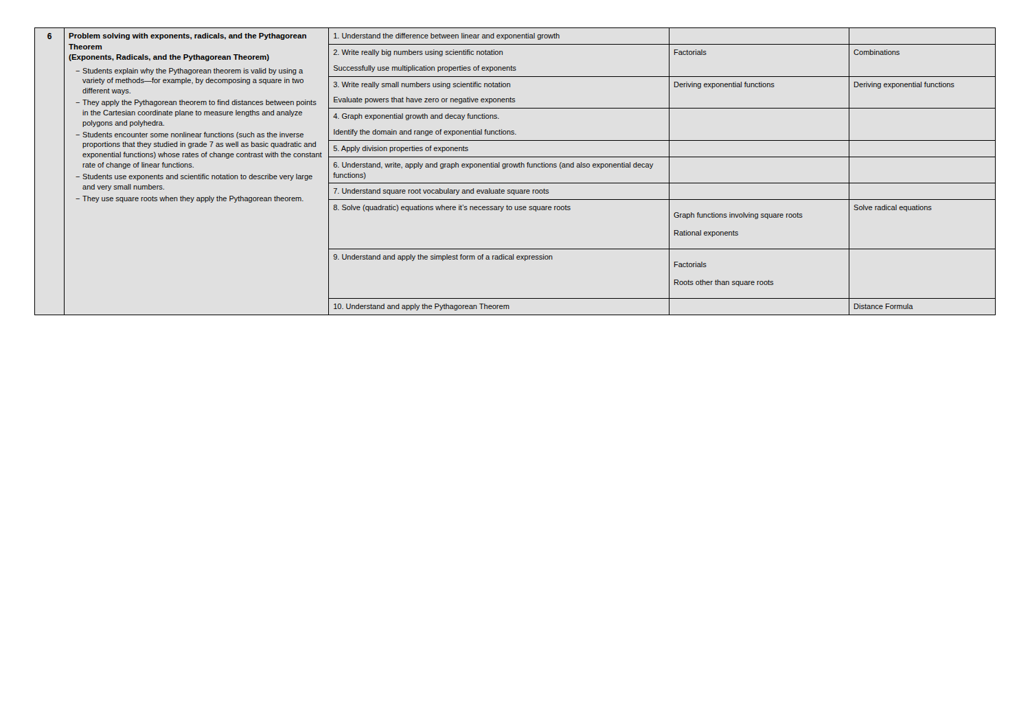| 6 | Problem solving with exponents, radicals, and the Pythagorean Theorem (Exponents, Radicals, and the Pythagorean Theorem) Students explain why the Pythagorean theorem is valid by using a variety of methods—for example, by decomposing a square in two different ways. They apply the Pythagorean theorem to find distances between points in the Cartesian coordinate plane to measure lengths and analyze polygons and polyhedra. Students encounter some nonlinear functions (such as the inverse proportions that they studied in grade 7 as well as basic quadratic and exponential functions) whose rates of change contrast with the constant rate of change of linear functions. Students use exponents and scientific notation to describe very large and very small numbers. They use square roots when they apply the Pythagorean theorem. | 1. Understand the difference between linear and exponential growth | | |
| 2. Write really big numbers using scientific notation Successfully use multiplication properties of exponents | Factorials | Combinations |
| 3. Write really small numbers using scientific notation Evaluate powers that have zero or negative exponents | Deriving exponential functions | Deriving exponential functions |
| 4. Graph exponential growth and decay functions. Identify the domain and range of exponential functions. | | |
| 5. Apply division properties of exponents | | |
| 6. Understand, write, apply and graph exponential growth functions (and also exponential decay functions) | | |
| 7. Understand square root vocabulary and evaluate square roots | | |
| 8. Solve (quadratic) equations where it’s necessary to use square roots | Graph functions involving square roots Rational exponents | Solve radical equations |
| 9. Understand and apply the simplest form of a radical expression | Factorials Roots other than square roots | |
| 10. Understand and apply the Pythagorean Theorem | | Distance Formula |